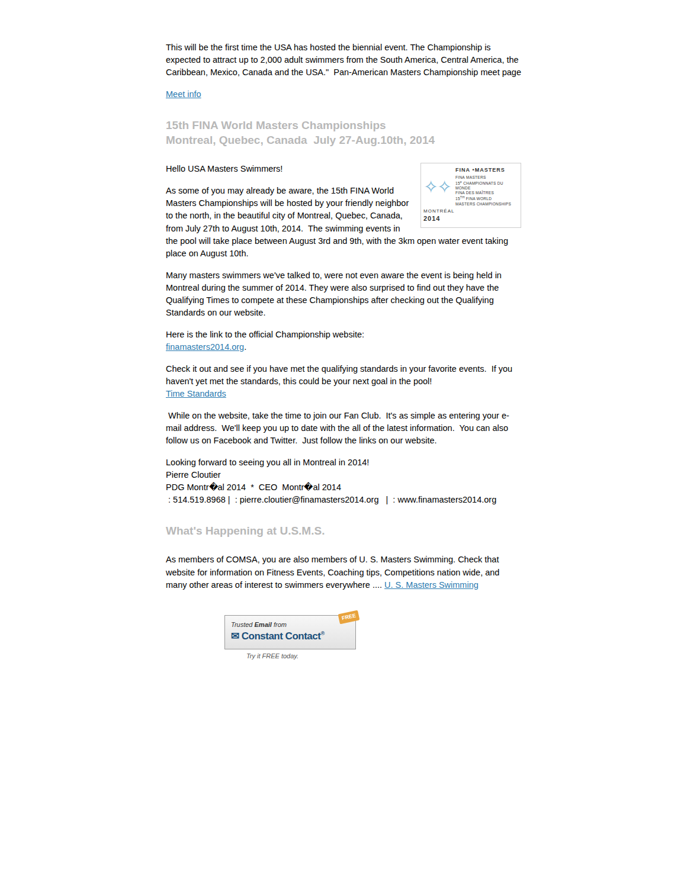This will be the first time the USA has hosted the biennial event. The Championship is expected to attract up to 2,000 adult swimmers from the South America, Central America, the Caribbean, Mexico, Canada and the USA." Pan-American Masters Championship meet page
Meet info
15th FINA World Masters Championships
Montreal, Quebec, Canada July 27-Aug.10th, 2014
✧✧
FINA •MASTERS FINA MASTERS
15e CHAMPIONNATS DU MONDE
FINA DES MAÎTRES
15TH FINA WORLD
MASTERS CHAMPIONSHIPS
MONTRÉAL
2014
Hello USA Masters Swimmers!
As some of you may already be aware, the 15th FINA World Masters Championships will be hosted by your friendly neighbor to the north, in the beautiful city of Montreal, Quebec, Canada, from July 27th to August 10th, 2014. The swimming events in the pool will take place between August 3rd and 9th, with the 3km open water event taking place on August 10th.
Many masters swimmers we've talked to, were not even aware the event is being held in Montreal during the summer of 2014. They were also surprised to find out they have the Qualifying Times to compete at these Championships after checking out the Qualifying Standards on our website.
Here is the link to the official Championship website:
finamasters2014.org.
Check it out and see if you have met the qualifying standards in your favorite events. If you haven't yet met the standards, this could be your next goal in the pool!
Time Standards
While on the website, take the time to join our Fan Club. It's as simple as entering your e-mail address. We'll keep you up to date with the all of the latest information. You can also follow us on Facebook and Twitter. Just follow the links on our website.
Looking forward to seeing you all in Montreal in 2014!
Pierre Cloutier
PDG Montr�al 2014 * CEO Montr�al 2014
: 514.519.8968 | : pierre.cloutier@finamasters2014.org | : www.finamasters2014.org
What's Happening at U.S.M.S.
As members of COMSA, you are also members of U. S. Masters Swimming. Check that website for information on Fitness Events, Coaching tips, Competitions nation wide, and many other areas of interest to swimmers everywhere .... U. S. Masters Swimming
FREE
Trusted Email from
✉ Constant Contact®
Try it FREE today.